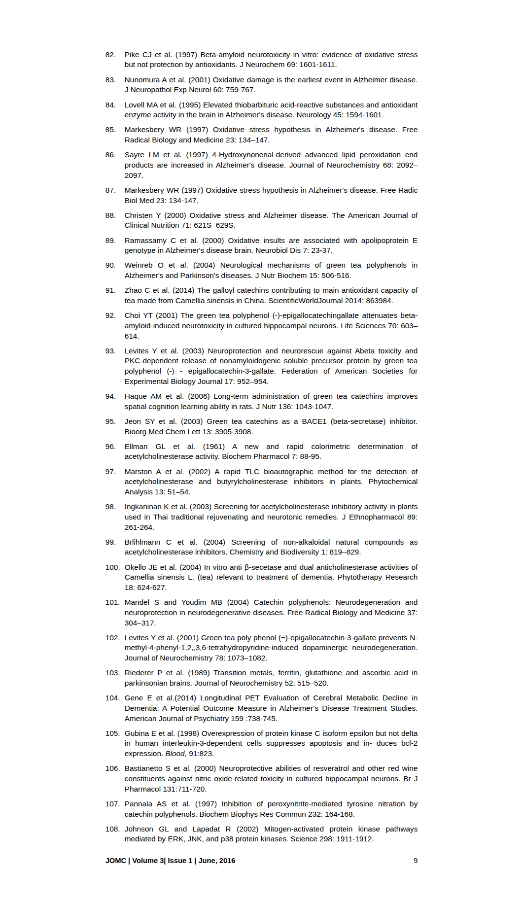82. Pike CJ et al. (1997) Beta-amyloid neurotoxicity in vitro: evidence of oxidative stress but not protection by antioxidants. J Neurochem 69: 1601-1611.
83. Nunomura A et al. (2001) Oxidative damage is the earliest event in Alzheimer disease. J Neuropathol Exp Neurol 60: 759-767.
84. Lovell MA et al. (1995) Elevated thiobarbituric acid-reactive substances and antioxidant enzyme activity in the brain in Alzheimer's disease. Neurology 45: 1594-1601.
85. Markesbery WR (1997) Oxidative stress hypothesis in Alzheimer's disease. Free Radical Biology and Medicine 23: 134–147.
86. Sayre LM et al. (1997) 4-Hydroxynonenal-derived advanced lipid peroxidation end products are increased in Alzheimer's disease. Journal of Neurochemistry 68: 2092–2097.
87. Markesbery WR (1997) Oxidative stress hypothesis in Alzheimer's disease. Free Radic Biol Med 23: 134-147.
88. Christen Y (2000) Oxidative stress and Alzheimer disease. The American Journal of Clinical Nutrition 71: 621S–629S.
89. Ramassamy C et al. (2000) Oxidative insults are associated with apolipoprotein E genotype in Alzheimer's disease brain. Neurobiol Dis 7: 23-37.
90. Weinreb O et al. (2004) Neurological mechanisms of green tea polyphenols in Alzheimer's and Parkinson's diseases. J Nutr Biochem 15: 506-516.
91. Zhao C et al. (2014) The galloyl catechins contributing to main antioxidant capacity of tea made from Camellia sinensis in China. ScientificWorldJournal 2014: 863984.
92. Choi YT (2001) The green tea polyphenol (-)-epigallocatechingallate attenuates beta-amyloid-induced neurotoxicity in cultured hippocampal neurons. Life Sciences 70: 603–614.
93. Levites Y et al. (2003) Neuroprotection and neurorescue against Abeta toxicity and PKC-dependent release of nonamyloidogenic soluble precursor protein by green tea polyphenol (-) - epigallocatechin-3-gallate. Federation of American Societies for Experimental Biology Journal 17: 952–954.
94. Haque AM et al. (2006) Long-term administration of green tea catechins improves spatial cognition learning ability in rats. J Nutr 136: 1043-1047.
95. Jeon SY et al. (2003) Green tea catechins as a BACE1 (beta-secretase) inhibitor. Bioorg Med Chem Lett 13: 3905-3908.
96. Ellman GL et al. (1961) A new and rapid colorimetric determination of acetylcholinesterase activity. Biochem Pharmacol 7: 88-95.
97. Marston A et al. (2002) A rapid TLC bioautographic method for the detection of acetylcholinesterase and butyrylcholinesterase inhibitors in plants. Phytochemical Analysis 13: 51–54.
98. Ingkaninan K et al. (2003) Screening for acetylcholinesterase inhibitory activity in plants used in Thai traditional rejuvenating and neurotonic remedies. J Ethnopharmacol 89: 261-264.
99. Brlihlmann C et al. (2004) Screening of non-alkaloidal natural compounds as acetylcholinesterase inhibitors. Chemistry and Biodiversity 1: 819–829.
100. Okello JE et al. (2004) In vitro anti β-secetase and dual anticholinesterase activities of Camellia sinensis L. (tea) relevant to treatment of dementia. Phytotherapy Research 18: 624-627.
101. Mandel S and Youdim MB (2004) Catechin polyphenols: Neurodegeneration and neuroprotection in neurodegenerative diseases. Free Radical Biology and Medicine 37: 304–317.
102. Levites Y et al. (2001) Green tea poly phenol (−)-epigallocatechin-3-gallate prevents N-methyl-4-phenyl-1,2,,3,6-tetrahydropyridine-induced dopaminergic neurodegeneration. Journal of Neurochemistry 78: 1073–1082.
103. Riederer P et al. (1989) Transition metals, ferritin, glutathione and ascorbic acid in parkinsonian brains. Journal of Neurochemistry 52: 515–520.
104. Gene E et al.(2014) Longitudinal PET Evaluation of Cerebral Metabolic Decline in Dementia: A Potential Outcome Measure in Alzheimer’s Disease Treatment Studies. American Journal of Psychiatry 159 :738-745.
105. Gubina E et al. (1998) Overexpression of protein kinase C isoform epsilon but not delta in human interleukin-3-dependent cells suppresses apoptosis and in- duces bcl-2 expression. Blood, 91:823.
106. Bastianetto S et al. (2000) Neuroprotective abilities of resveratrol and other red wine constituents against nitric oxide-related toxicity in cultured hippocampal neurons. Br J Pharmacol 131:711-720.
107. Pannala AS et al. (1997) Inhibition of peroxynitrite-mediated tyrosine nitration by catechin polyphenols. Biochem Biophys Res Commun 232: 164-168.
108. Johnson GL and Lapadat R (2002) Mitogen-activated protein kinase pathways mediated by ERK, JNK, and p38 protein kinases. Science 298: 1911-1912.
JOMC | Volume 3| Issue 1 | June, 2016
9